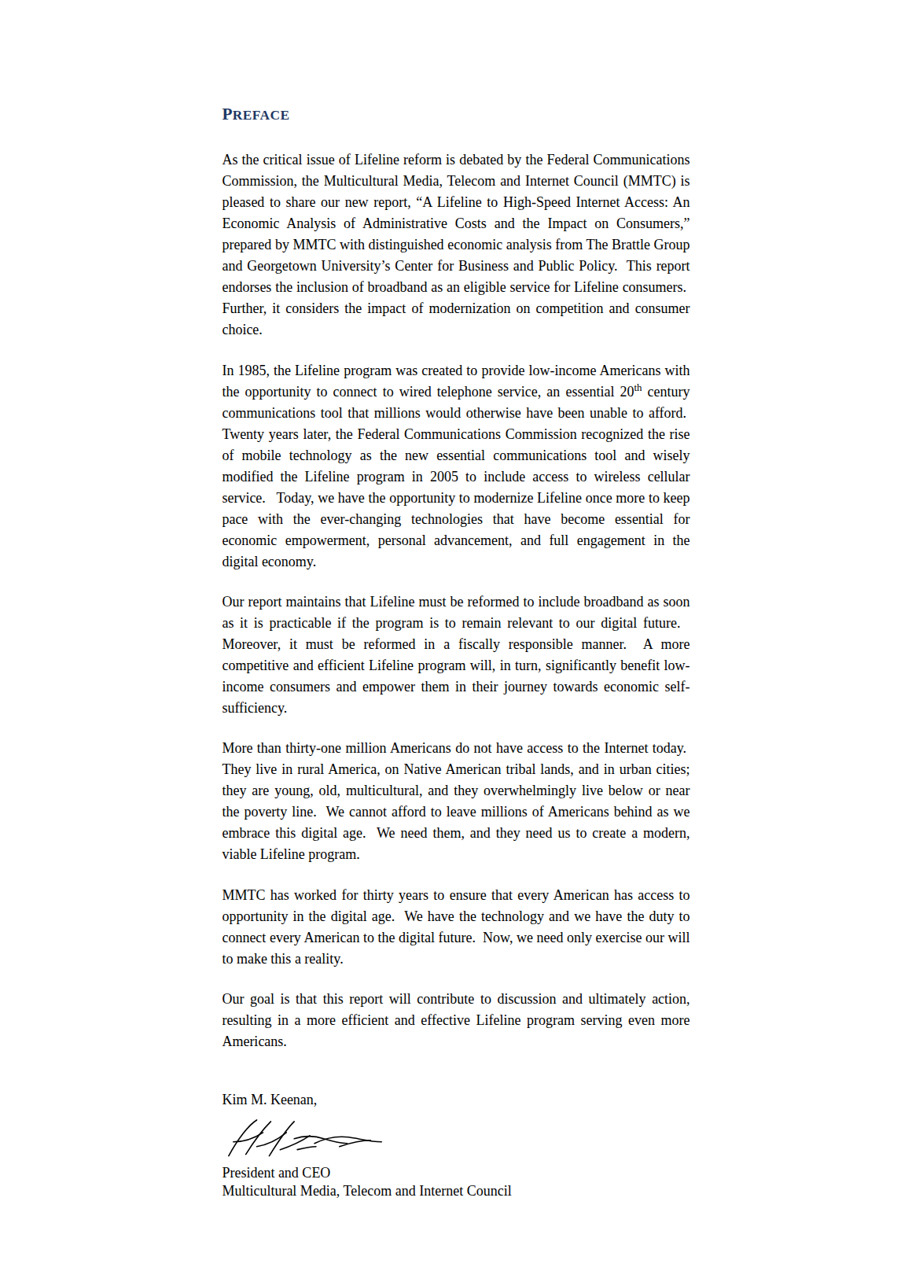PREFACE
As the critical issue of Lifeline reform is debated by the Federal Communications Commission, the Multicultural Media, Telecom and Internet Council (MMTC) is pleased to share our new report, “A Lifeline to High-Speed Internet Access: An Economic Analysis of Administrative Costs and the Impact on Consumers,” prepared by MMTC with distinguished economic analysis from The Brattle Group and Georgetown University’s Center for Business and Public Policy. This report endorses the inclusion of broadband as an eligible service for Lifeline consumers. Further, it considers the impact of modernization on competition and consumer choice.
In 1985, the Lifeline program was created to provide low-income Americans with the opportunity to connect to wired telephone service, an essential 20th century communications tool that millions would otherwise have been unable to afford. Twenty years later, the Federal Communications Commission recognized the rise of mobile technology as the new essential communications tool and wisely modified the Lifeline program in 2005 to include access to wireless cellular service. Today, we have the opportunity to modernize Lifeline once more to keep pace with the ever-changing technologies that have become essential for economic empowerment, personal advancement, and full engagement in the digital economy.
Our report maintains that Lifeline must be reformed to include broadband as soon as it is practicable if the program is to remain relevant to our digital future. Moreover, it must be reformed in a fiscally responsible manner. A more competitive and efficient Lifeline program will, in turn, significantly benefit low-income consumers and empower them in their journey towards economic self-sufficiency.
More than thirty-one million Americans do not have access to the Internet today. They live in rural America, on Native American tribal lands, and in urban cities; they are young, old, multicultural, and they overwhelmingly live below or near the poverty line. We cannot afford to leave millions of Americans behind as we embrace this digital age. We need them, and they need us to create a modern, viable Lifeline program.
MMTC has worked for thirty years to ensure that every American has access to opportunity in the digital age. We have the technology and we have the duty to connect every American to the digital future. Now, we need only exercise our will to make this a reality.
Our goal is that this report will contribute to discussion and ultimately action, resulting in a more efficient and effective Lifeline program serving even more Americans.
Kim M. Keenan,
President and CEO
Multicultural Media, Telecom and Internet Council